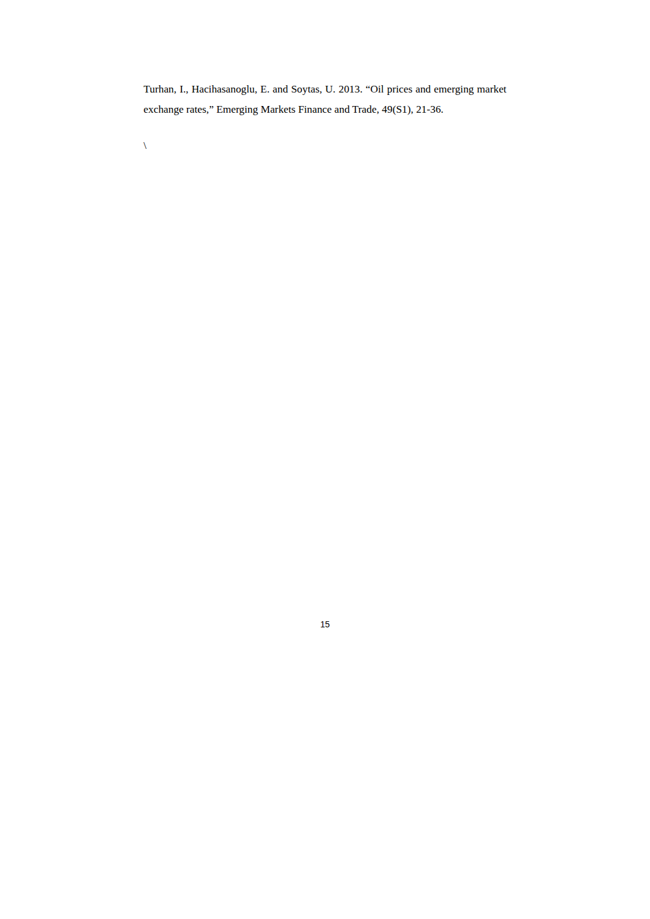Turhan, I., Hacihasanoglu, E. and Soytas, U. 2013. “Oil prices and emerging market exchange rates,” Emerging Markets Finance and Trade, 49(S1), 21-36.
\
15